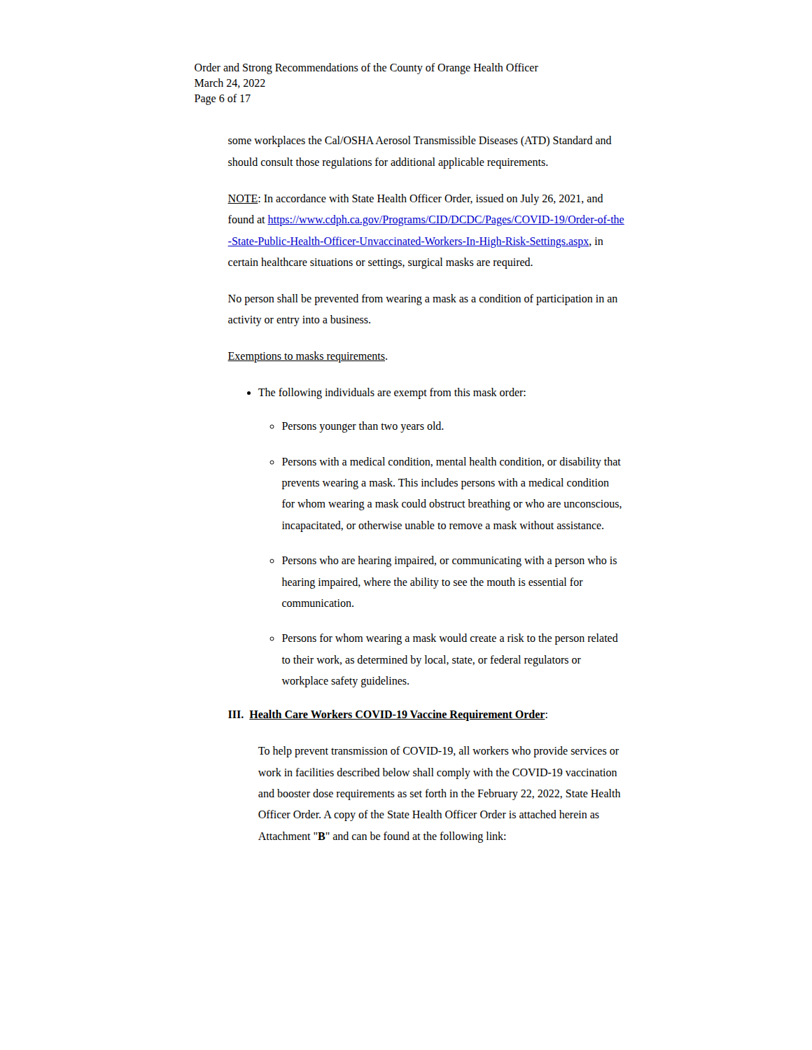Order and Strong Recommendations of the County of Orange Health Officer
March 24, 2022
Page 6 of 17
some workplaces the Cal/OSHA Aerosol Transmissible Diseases (ATD) Standard and should consult those regulations for additional applicable requirements.
NOTE: In accordance with State Health Officer Order, issued on July 26, 2021, and found at https://www.cdph.ca.gov/Programs/CID/DCDC/Pages/COVID-19/Order-of-the-State-Public-Health-Officer-Unvaccinated-Workers-In-High-Risk-Settings.aspx, in certain healthcare situations or settings, surgical masks are required.
No person shall be prevented from wearing a mask as a condition of participation in an activity or entry into a business.
Exemptions to masks requirements.
The following individuals are exempt from this mask order:
Persons younger than two years old.
Persons with a medical condition, mental health condition, or disability that prevents wearing a mask. This includes persons with a medical condition for whom wearing a mask could obstruct breathing or who are unconscious, incapacitated, or otherwise unable to remove a mask without assistance.
Persons who are hearing impaired, or communicating with a person who is hearing impaired, where the ability to see the mouth is essential for communication.
Persons for whom wearing a mask would create a risk to the person related to their work, as determined by local, state, or federal regulators or workplace safety guidelines.
III. Health Care Workers COVID-19 Vaccine Requirement Order:
To help prevent transmission of COVID-19, all workers who provide services or work in facilities described below shall comply with the COVID-19 vaccination and booster dose requirements as set forth in the February 22, 2022, State Health Officer Order. A copy of the State Health Officer Order is attached herein as Attachment "B" and can be found at the following link: